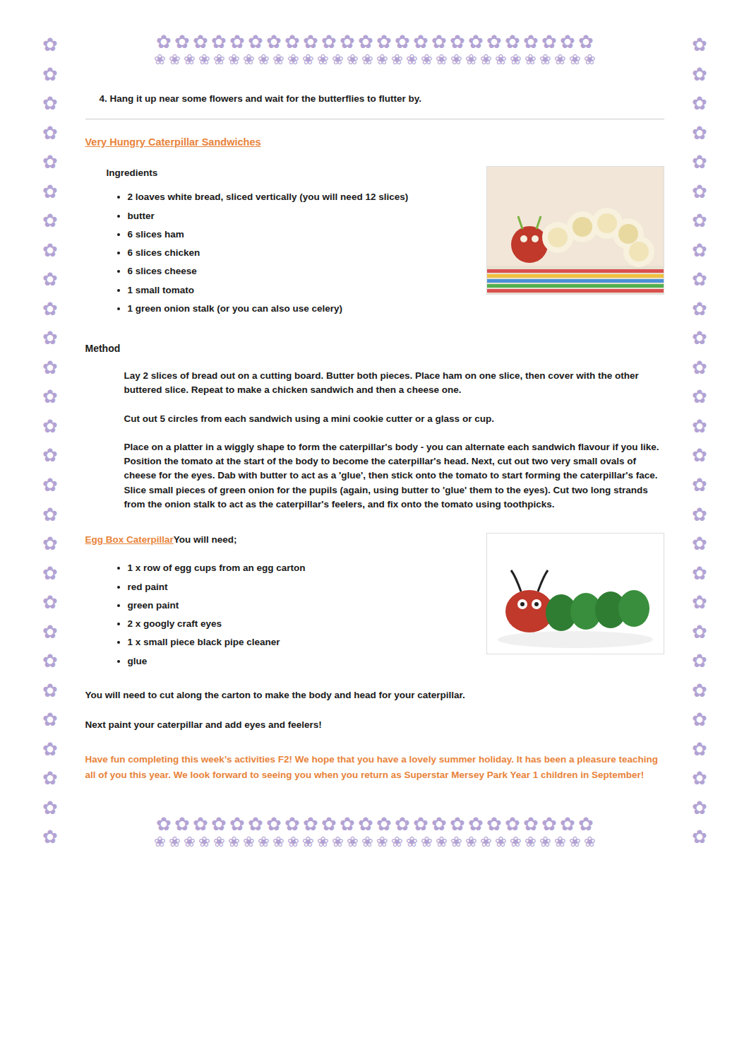✿✿✿✿✿✿✿✿✿✿✿✿✿✿✿✿✿✿✿✿✿✿✿✿
❀❀❀❀❀❀❀❀❀❀❀❀❀❀❀❀❀❀❀❀❀❀❀❀❀❀❀❀❀❀
✿✿✿✿✿✿✿✿✿✿✿✿✿✿✿✿✿✿✿✿✿✿✿✿✿✿✿✿
✿✿✿✿✿✿✿✿✿✿✿✿✿✿✿✿✿✿✿✿✿✿✿✿✿✿✿✿
4. Hang it up near some flowers and wait for the butterflies to flutter by.
Very Hungry Caterpillar Sandwiches
Ingredients
2 loaves white bread, sliced vertically (you will need 12 slices)
butter
6 slices ham
6 slices chicken
6 slices cheese
1 small tomato
1 green onion stalk (or you can also use celery)
Method
Lay 2 slices of bread out on a cutting board. Butter both pieces. Place ham on one slice, then cover with the other buttered slice. Repeat to make a chicken sandwich and then a cheese one.
Cut out 5 circles from each sandwich using a mini cookie cutter or a glass or cup.
Place on a platter in a wiggly shape to form the caterpillar's body - you can alternate each sandwich flavour if you like. Position the tomato at the start of the body to become the caterpillar's head. Next, cut out two very small ovals of cheese for the eyes. Dab with butter to act as a 'glue', then stick onto the tomato to start forming the caterpillar's face. Slice small pieces of green onion for the pupils (again, using butter to 'glue' them to the eyes). Cut two long strands from the onion stalk to act as the caterpillar's feelers, and fix onto the tomato using toothpicks.
Egg Box Caterpillar You will need;
1 x row of egg cups from an egg carton
red paint
green paint
2 x googly craft eyes
1 x small piece black pipe cleaner
glue
You will need to cut along the carton to make the body and head for your caterpillar.
Next paint your caterpillar and add eyes and feelers!
Have fun completing this week’s activities F2! We hope that you have a lovely summer holiday. It has been a pleasure teaching all of you this year. We look forward to seeing you when you return as Superstar Mersey Park Year 1 children in September!
✿✿✿✿✿✿✿✿✿✿✿✿✿✿✿✿✿✿✿✿✿✿✿✿
❀❀❀❀❀❀❀❀❀❀❀❀❀❀❀❀❀❀❀❀❀❀❀❀❀❀❀❀❀❀